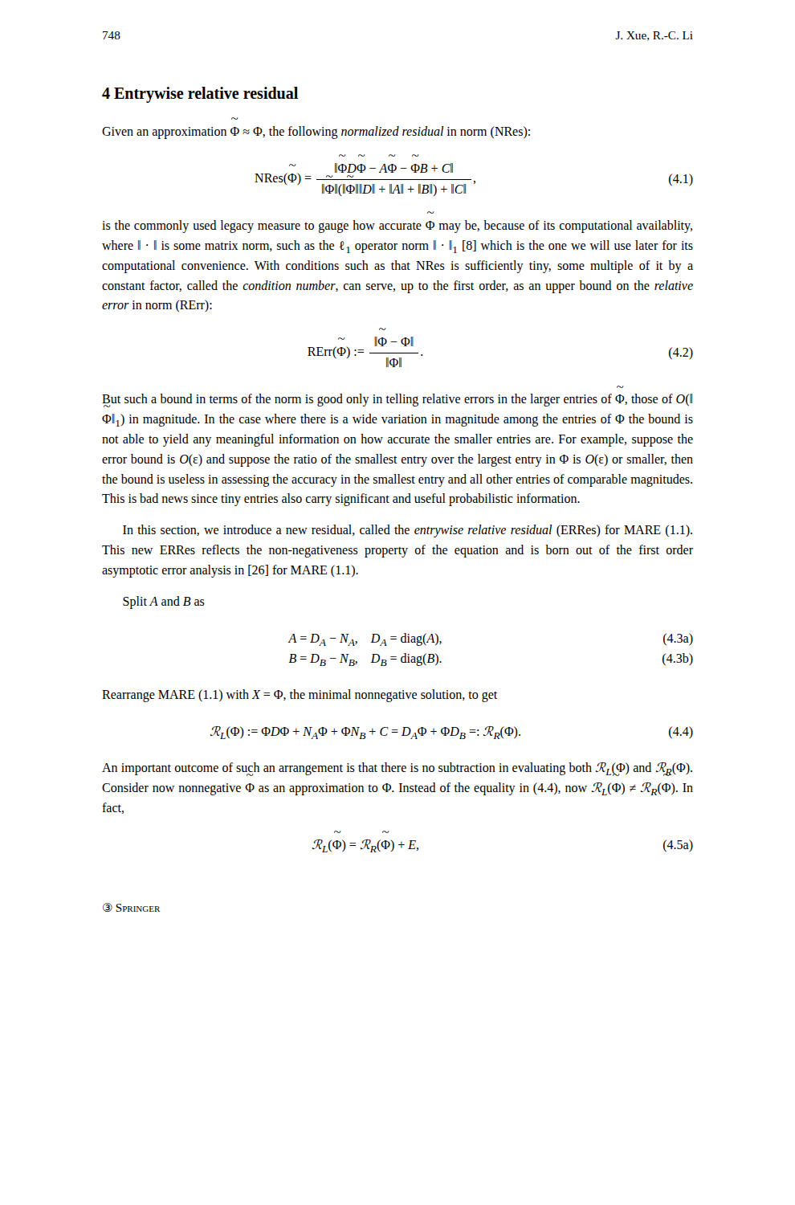748 J. Xue, R.-C. Li
4 Entrywise relative residual
Given an approximation Φ ≈ Φ, the following normalized residual in norm (NRes):
NRes(Φ) = ‖ΦDΦ − AΦ − ΦB + C‖ ‖Φ‖(‖Φ‖‖D‖ + ‖A‖ + ‖B‖) + ‖C‖ , (4.1)
is the commonly used legacy measure to gauge how accurate Φ may be, because of its computational availablity, where ‖ · ‖ is some matrix norm, such as the ℓ1 operator norm ‖ · ‖1 [8] which is the one we will use later for its computational convenience. With conditions such as that NRes is sufficiently tiny, some multiple of it by a constant factor, called the condition number, can serve, up to the first order, as an upper bound on the relative error in norm (RErr):
RErr(Φ) := ‖Φ − Φ‖ ‖Φ‖ . (4.2)
But such a bound in terms of the norm is good only in telling relative errors in the larger entries of Φ, those of O(‖Φ‖1) in magnitude. In the case where there is a wide variation in magnitude among the entries of Φ the bound is not able to yield any meaningful information on how accurate the smaller entries are. For example, suppose the error bound is O(ε) and suppose the ratio of the smallest entry over the largest entry in Φ is O(ε) or smaller, then the bound is useless in assessing the accuracy in the smallest entry and all other entries of comparable magnitudes. This is bad news since tiny entries also carry significant and useful probabilistic information.
In this section, we introduce a new residual, called the entrywise relative residual (ERRes) for MARE (1.1). This new ERRes reflects the non-negativeness property of the equation and is born out of the first order asymptotic error analysis in [26] for MARE (1.1).
Split A and B as
A = DA − NA, DA = diag(A), (4.3a)
B = DB − NB, DB = diag(B). (4.3b)
Rearrange MARE (1.1) with X = Φ, the minimal nonnegative solution, to get
ℛL(Φ) := ΦDΦ + NAΦ + ΦNB + C = DAΦ + ΦDB =: ℛR(Φ). (4.4)
An important outcome of such an arrangement is that there is no subtraction in evaluating both ℛL(Φ) and ℛR(Φ). Consider now nonnegative Φ as an approximation to Φ. Instead of the equality in (4.4), now ℛL(Φ) ≠ ℛR(Φ). In fact,
ℛL(Φ) = ℛR(Φ) + E, (4.5a)
③ Springer